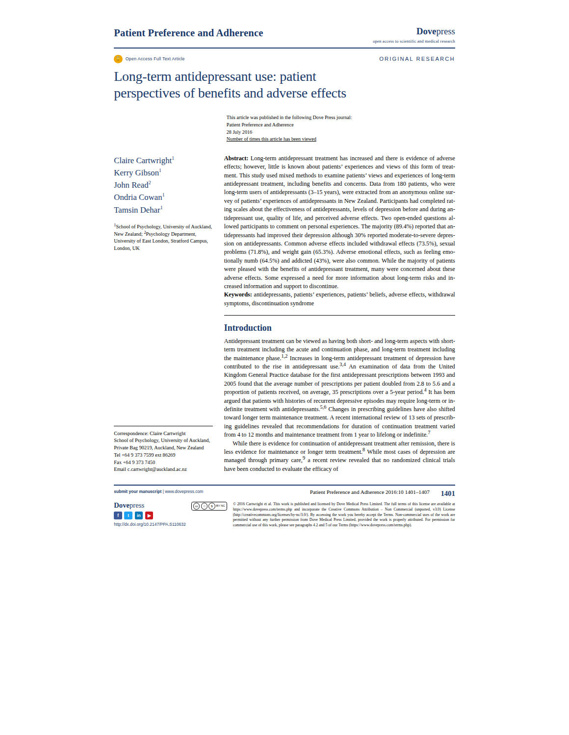Patient Preference and Adherence
Dovepress
open access to scientific and medical research
🔓
Open Access Full Text Article
Original Research
Long-term antidepressant use: patient
perspectives of benefits and adverse effects
This article was published in the following Dove Press journal:
Patient Preference and Adherence
28 July 2016
Number of times this article has been viewed
Claire Cartwright1
Kerry Gibson1
John Read2
Ondria Cowan1
Tamsin Dehar1
1School of Psychology, University of Auckland, New Zealand; 2Psychology Department, University of East London, Stratford Campus, London, UK
Correspondence: Claire Cartwright
School of Psychology, University of Auckland, Private Bag 90219, Auckland, New Zealand
Tel +64 9 373 7599 ext 86269
Fax +64 9 373 7450
Email c.cartwright@auckland.ac.nz
Abstract: Long-term antidepressant treatment has increased and there is evidence of adverse effects; however, little is known about patients’ experiences and views of this form of treatment. This study used mixed methods to examine patients’ views and experiences of long-term antidepressant treatment, including benefits and concerns. Data from 180 patients, who were long-term users of antidepressants (3–15 years), were extracted from an anonymous online survey of patients’ experiences of antidepressants in New Zealand. Participants had completed rating scales about the effectiveness of antidepressants, levels of depression before and during antidepressant use, quality of life, and perceived adverse effects. Two open-ended questions allowed participants to comment on personal experiences. The majority (89.4%) reported that antidepressants had improved their depression although 30% reported moderate-to-severe depression on antidepressants. Common adverse effects included withdrawal effects (73.5%), sexual problems (71.8%), and weight gain (65.3%). Adverse emotional effects, such as feeling emotionally numb (64.5%) and addicted (43%), were also common. While the majority of patients were pleased with the benefits of antidepressant treatment, many were concerned about these adverse effects. Some expressed a need for more information about long-term risks and increased information and support to discontinue.
Keywords: antidepressants, patients’ experiences, patients’ beliefs, adverse effects, withdrawal symptoms, discontinuation syndrome
Introduction
Antidepressant treatment can be viewed as having both short- and long-term aspects with short-term treatment including the acute and continuation phase, and long-term treatment including the maintenance phase.1,2 Increases in long-term antidepressant treatment of depression have contributed to the rise in antidepressant use.3,4 An examination of data from the United Kingdom General Practice database for the first antidepressant prescriptions between 1993 and 2005 found that the average number of prescriptions per patient doubled from 2.8 to 5.6 and a proportion of patients received, on average, 35 prescriptions over a 5-year period.4 It has been argued that patients with histories of recurrent depressive episodes may require long-term or indefinite treatment with antidepressants.5,6 Changes in prescribing guidelines have also shifted toward longer term maintenance treatment. A recent international review of 13 sets of prescribing guidelines revealed that recommendations for duration of continuation treatment varied from 4 to 12 months and maintenance treatment from 1 year to lifelong or indefinite.7
While there is evidence for continuation of antidepressant treatment after remission, there is less evidence for maintenance or longer term treatment.8 While most cases of depression are managed through primary care,9 a recent review revealed that no randomized clinical trials have been conducted to evaluate the efficacy of
submit your manuscript | www.dovepress.com
Patient Preference and Adherence 2016:10 1401–1407
1401
Dovepress
f
t
in
▶
http://dx.doi.org/10.2147/PPA.S110632
cc ☉ $ BY NC
© 2016 Cartwright et al. This work is published and licensed by Dove Medical Press Limited. The full terms of this license are available at https://www.dovepress.com/terms.php and incorporate the Creative Commons Attribution – Non Commercial (unported, v3.0) License (http://creativecommons.org/licenses/by-nc/3.0/). By accessing the work you hereby accept the Terms. Non-commercial uses of the work are permitted without any further permission from Dove Medical Press Limited, provided the work is properly attributed. For permission for commercial use of this work, please see paragraphs 4.2 and 5 of our Terms (https://www.dovepress.com/terms.php).